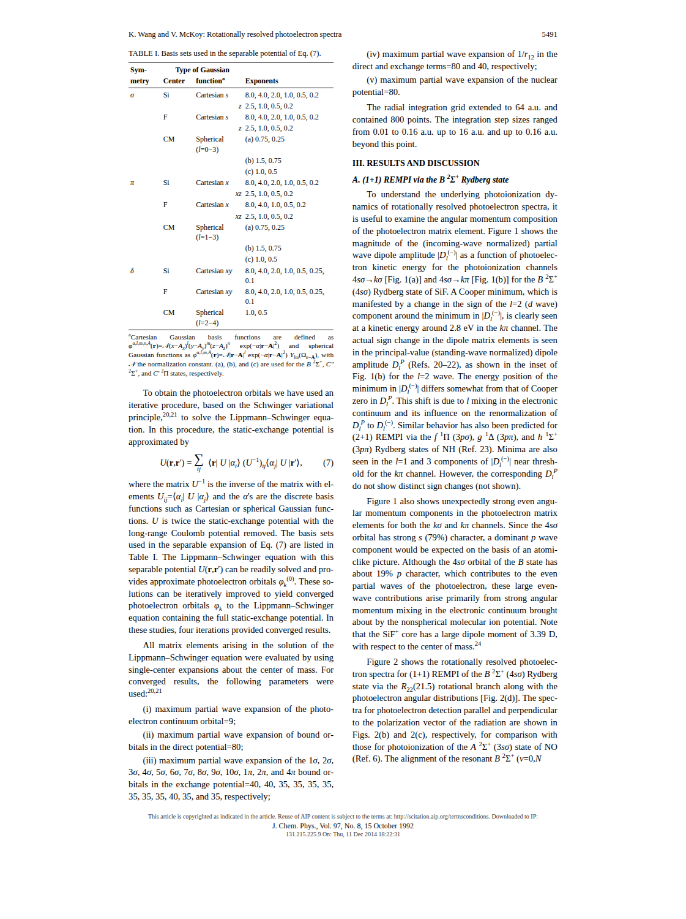K. Wang and V. McKoy: Rotationally resolved photoelectron spectra
5491
TABLE I. Basis sets used in the separable potential of Eq. (7).
| Sym- | Type of Gaussian | |
| --- | --- | --- |
| metry | Center | function a | Exponents |
| σ | Si | Cartesian s | 8.0, 4.0, 2.0, 1.0, 0.5, 0.2 |
| | | z | 2.5, 1.0, 0.5, 0.2 |
| | F | Cartesian s | 8.0, 4.0, 2.0, 1.0, 0.5, 0.2 |
| | | z | 2.5, 1.0, 0.5, 0.2 |
| | CM | Spherical ( l =0−3) | (a) 0.75, 0.25 |
| | | | (b) 1.5, 0.75 |
| | | | (c) 1.0, 0.5 |
| π | Si | Cartesian x | 8.0, 4.0, 2.0, 1.0, 0.5, 0.2 |
| | | xz | 2.5, 1.0, 0.5, 0.2 |
| | F | Cartesian x | 8.0, 4.0, 1.0, 0.5, 0.2 |
| | | xz | 2.5, 1.0, 0.5, 0.2 |
| | CM | Spherical ( l =1−3) | (a) 0.75, 0.25 |
| | | | (b) 1.5, 0.75 |
| | | | (c) 1.0, 0.5 |
| δ | Si | Cartesian xy | 8.0, 4.0, 2.0, 1.0, 0.5, 0.25, 0.1 |
| | F | Cartesian xy | 8.0, 4.0, 2.0, 1.0, 0.5, 0.25, 0.1 |
| | CM | Spherical ( l =2−4) | 1.0, 0.5 |
aCartesian Gaussian basis functions are defined as φα,l,m,n,A(r)=𝒩(x−Ax)l(y−Ay)m(z−Az)n exp(−α|r−A|2) and spherical Gaussian functions as φα,l,m,A(r)=𝒩|r−A|l exp(−α|r−A|2) Ylm(Ωr−A), with 𝒩 the normalization constant. (a), (b), and (c) are used for the B 2Σ+, C″ 2Σ+, and C′ 2Π states, respectively.
To obtain the photoelectron orbitals we have used an iterative procedure, based on the Schwinger variational principle,20,21 to solve the Lippmann–Schwinger equation. In this procedure, the static-exchange potential is approximated by
U(r,r′) = ∑ij ⟨r| U |αi⟩ (U−1)ij⟨αj| U |r′⟩, (7)
where the matrix U−1 is the inverse of the matrix with elements Uij=⟨αi| U |αj⟩ and the α's are the discrete basis functions such as Cartesian or spherical Gaussian functions. U is twice the static-exchange potential with the long-range Coulomb potential removed. The basis sets used in the separable expansion of Eq. (7) are listed in Table I. The Lippmann–Schwinger equation with this separable potential U(r,r′) can be readily solved and provides approximate photoelectron orbitals φk(0). These solutions can be iteratively improved to yield converged photoelectron orbitals φk to the Lippmann–Schwinger equation containing the full static-exchange potential. In these studies, four iterations provided converged results.
All matrix elements arising in the solution of the Lippmann–Schwinger equation were evaluated by using single-center expansions about the center of mass. For converged results, the following parameters were used:20,21
(i) maximum partial wave expansion of the photoelectron continuum orbital=9;
(ii) maximum partial wave expansion of bound orbitals in the direct potential=80;
(iii) maximum partial wave expansion of the 1σ, 2σ, 3σ, 4σ, 5σ, 6σ, 7σ, 8σ, 9σ, 10σ, 1π, 2π, and 4π bound orbitals in the exchange potential=40, 40, 35, 35, 35, 35, 35, 35, 35, 40, 35, and 35, respectively;
(iv) maximum partial wave expansion of 1/r12 in the direct and exchange terms=80 and 40, respectively;
(v) maximum partial wave expansion of the nuclear potential=80.
The radial integration grid extended to 64 a.u. and contained 800 points. The integration step sizes ranged from 0.01 to 0.16 a.u. up to 16 a.u. and up to 0.16 a.u. beyond this point.
III. RESULTS AND DISCUSSION
A. (1+1) REMPI via the B 2Σ+ Rydberg state
To understand the underlying photoionization dynamics of rotationally resolved photoelectron spectra, it is useful to examine the angular momentum composition of the photoelectron matrix element. Figure 1 shows the magnitude of the (incoming-wave normalized) partial wave dipole amplitude |Dl(−)| as a function of photoelectron kinetic energy for the photoionization channels 4sσ→kσ [Fig. 1(a)] and 4sσ→kπ [Fig. 1(b)] for the B 2Σ+ (4sσ) Rydberg state of SiF. A Cooper minimum, which is manifested by a change in the sign of the l=2 (d wave) component around the minimum in |Dl(−)|, is clearly seen at a kinetic energy around 2.8 eV in the kπ channel. The actual sign change in the dipole matrix elements is seen in the principal-value (standing-wave normalized) dipole amplitude DlP (Refs. 20–22), as shown in the inset of Fig. 1(b) for the l=2 wave. The energy position of the minimum in |Dl(−)| differs somewhat from that of Cooper zero in DlP. This shift is due to l mixing in the electronic continuum and its influence on the renormalization of DlP to Dl(−). Similar behavior has also been predicted for (2+1) REMPI via the f 1Π (3pσ), g 1Δ (3pπ), and h 1Σ+ (3pπ) Rydberg states of NH (Ref. 23). Minima are also seen in the l=1 and 3 components of |Dl(−)| near threshold for the kπ channel. However, the corresponding DlP do not show distinct sign changes (not shown).
Figure 1 also shows unexpectedly strong even angular momentum components in the photoelectron matrix elements for both the kσ and kπ channels. Since the 4sσ orbital has strong s (79%) character, a dominant p wave component would be expected on the basis of an atomiclike picture. Although the 4sσ orbital of the B state has about 19% p character, which contributes to the even partial waves of the photoelectron, these large even-wave contributions arise primarily from strong angular momentum mixing in the electronic continuum brought about by the nonspherical molecular ion potential. Note that the SiF+ core has a large dipole moment of 3.39 D, with respect to the center of mass.24
Figure 2 shows the rotationally resolved photoelectron spectra for (1+1) REMPI of the B 2Σ+ (4sσ) Rydberg state via the R22(21.5) rotational branch along with the photoelectron angular distributions [Fig. 2(d)]. The spectra for photoelectron detection parallel and perpendicular to the polarization vector of the radiation are shown in Figs. 2(b) and 2(c), respectively, for comparison with those for photoionization of the A 2Σ+ (3sσ) state of NO (Ref. 6). The alignment of the resonant B 2Σ+ (v=0,N
This article is copyrighted as indicated in the article. Reuse of AIP content is subject to the terms at: http://scitation.aip.org/termsconditions. Downloaded to IP:
J. Chem. Phys., Vol. 97, No. 8, 15 October 1992
131.215.225.9 On: Thu, 11 Dec 2014 18:22:31